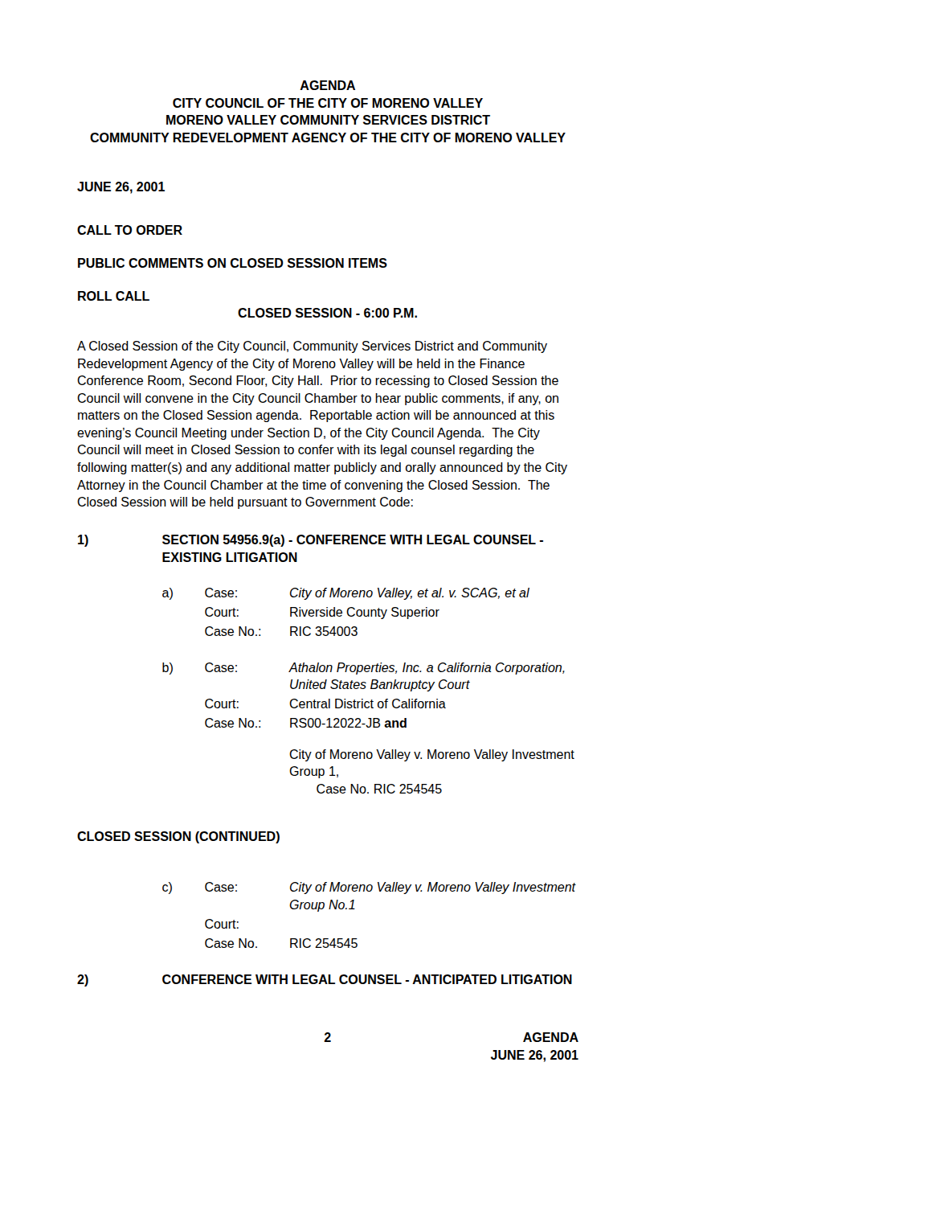AGENDA
CITY COUNCIL OF THE CITY OF MORENO VALLEY
MORENO VALLEY COMMUNITY SERVICES DISTRICT
COMMUNITY REDEVELOPMENT AGENCY OF THE CITY OF MORENO VALLEY
JUNE 26, 2001
CALL TO ORDER
PUBLIC COMMENTS ON CLOSED SESSION ITEMS
ROLL CALL
CLOSED SESSION - 6:00 P.M.
A Closed Session of the City Council, Community Services District and Community Redevelopment Agency of the City of Moreno Valley will be held in the Finance Conference Room, Second Floor, City Hall. Prior to recessing to Closed Session the Council will convene in the City Council Chamber to hear public comments, if any, on matters on the Closed Session agenda. Reportable action will be announced at this evening’s Council Meeting under Section D, of the City Council Agenda. The City Council will meet in Closed Session to confer with its legal counsel regarding the following matter(s) and any additional matter publicly and orally announced by the City Attorney in the Council Chamber at the time of convening the Closed Session. The Closed Session will be held pursuant to Government Code:
1) SECTION 54956.9(a) - CONFERENCE WITH LEGAL COUNSEL - EXISTING LITIGATION
| a) | Case: | City of Moreno Valley, et al. v. SCAG, et al |
| | Court: | Riverside County Superior |
| | Case No.: | RIC 354003 |
| b) | Case: | Athalon Properties, Inc. a California Corporation, United States Bankruptcy Court |
| | Court: | Central District of California |
| | Case No.: | RS00-12022-JB and |
| | | City of Moreno Valley v. Moreno Valley Investment Group 1, Case No. RIC 254545 |
CLOSED SESSION (CONTINUED)
| c) | Case: | City of Moreno Valley v. Moreno Valley Investment Group No.1 |
| | Court: | |
| | Case No. | RIC 254545 |
2) CONFERENCE WITH LEGAL COUNSEL - ANTICIPATED LITIGATION
2
AGENDA
JUNE 26, 2001